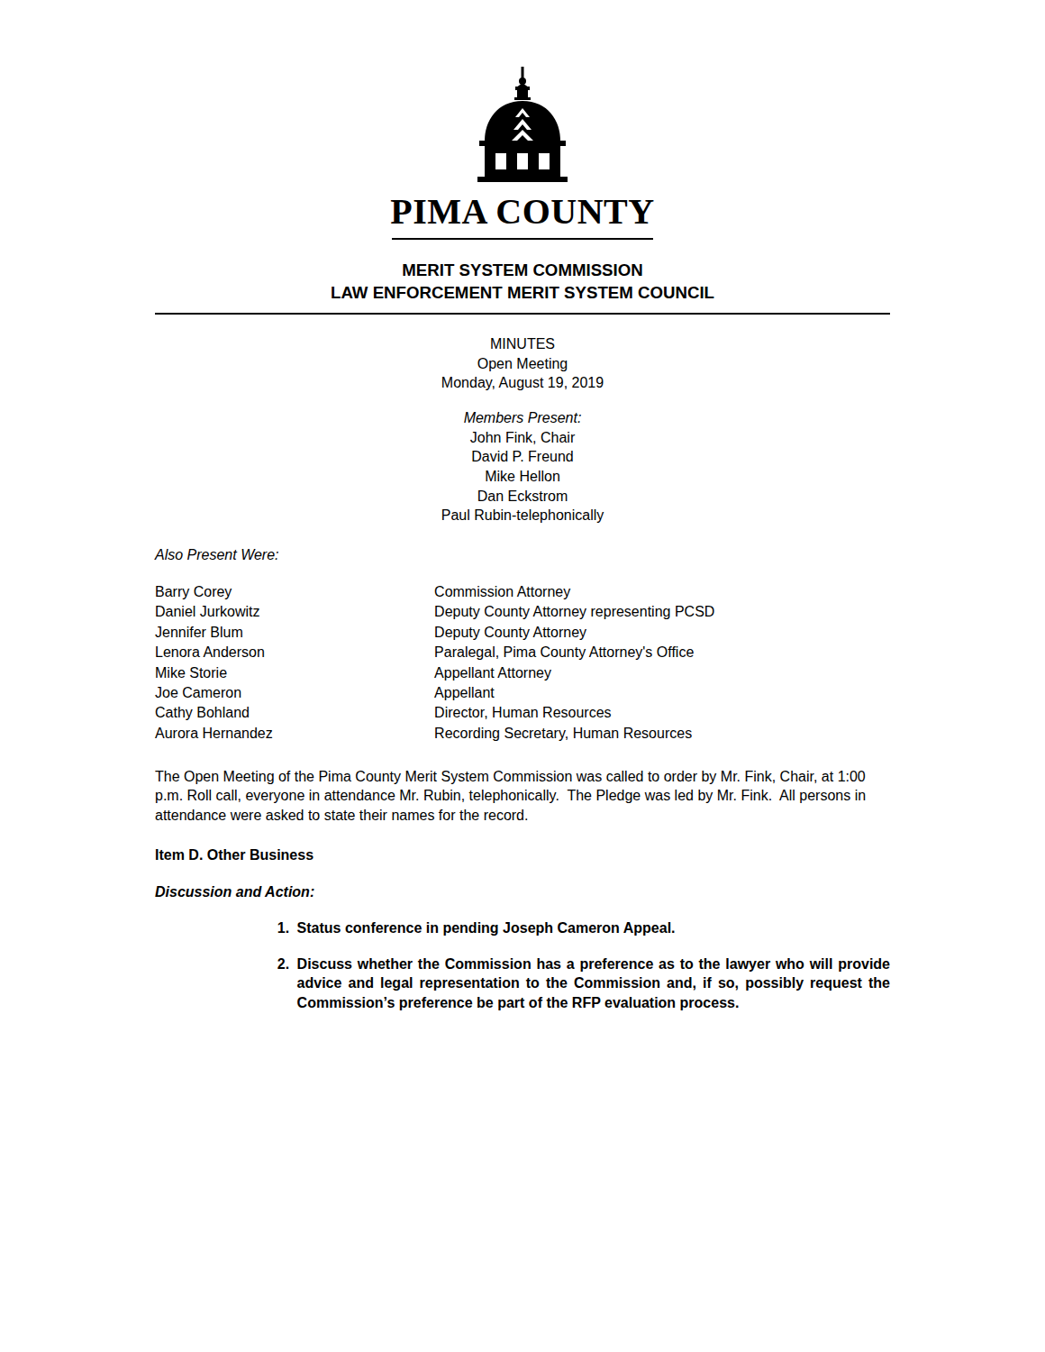PIMA COUNTY
MERIT SYSTEM COMMISSION
LAW ENFORCEMENT MERIT SYSTEM COUNCIL
MINUTES
Open Meeting
Monday, August 19, 2019
Members Present:
John Fink, Chair
David P. Freund
Mike Hellon
Dan Eckstrom
Paul Rubin-telephonically
Also Present Were:
| Barry Corey | Commission Attorney |
| Daniel Jurkowitz | Deputy County Attorney representing PCSD |
| Jennifer Blum | Deputy County Attorney |
| Lenora Anderson | Paralegal, Pima County Attorney's Office |
| Mike Storie | Appellant Attorney |
| Joe Cameron | Appellant |
| Cathy Bohland | Director, Human Resources |
| Aurora Hernandez | Recording Secretary, Human Resources |
The Open Meeting of the Pima County Merit System Commission was called to order by Mr. Fink, Chair, at 1:00 p.m. Roll call, everyone in attendance Mr. Rubin, telephonically. The Pledge was led by Mr. Fink. All persons in attendance were asked to state their names for the record.
Item D. Other Business
Discussion and Action:
Status conference in pending Joseph Cameron Appeal.
Discuss whether the Commission has a preference as to the lawyer who will provide advice and legal representation to the Commission and, if so, possibly request the Commission’s preference be part of the RFP evaluation process.